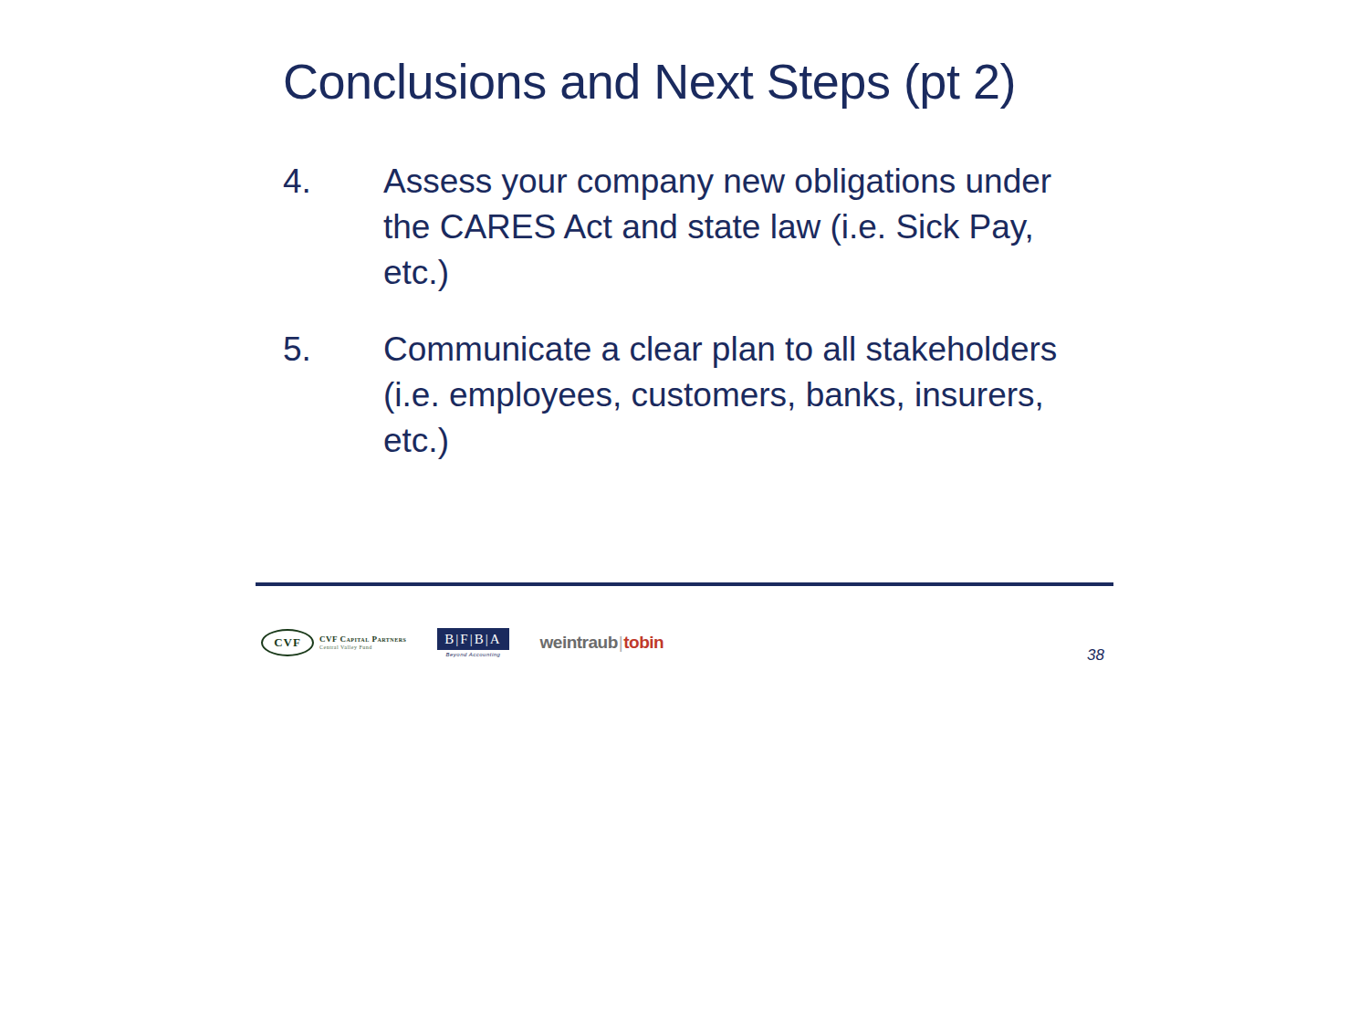Conclusions and Next Steps (pt 2)
Assess your company new obligations under the CARES Act and state law (i.e. Sick Pay, etc.)
Communicate a clear plan to all stakeholders (i.e. employees, customers, banks, insurers, etc.)
CVF
CVF Capital Partners
Central Valley Fund
B|F|B|A
Beyond Accounting
weintraub|tobin
38